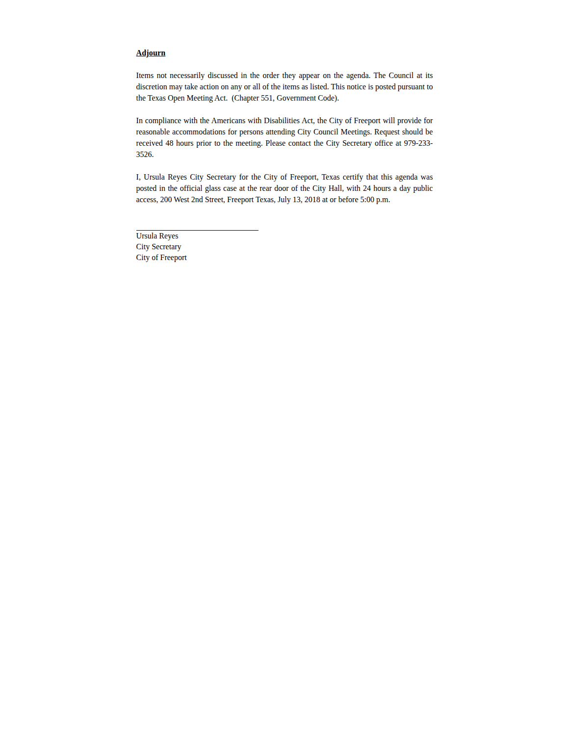Adjourn
Items not necessarily discussed in the order they appear on the agenda. The Council at its discretion may take action on any or all of the items as listed. This notice is posted pursuant to the Texas Open Meeting Act. (Chapter 551, Government Code).
In compliance with the Americans with Disabilities Act, the City of Freeport will provide for reasonable accommodations for persons attending City Council Meetings. Request should be received 48 hours prior to the meeting. Please contact the City Secretary office at 979-233-3526.
I, Ursula Reyes City Secretary for the City of Freeport, Texas certify that this agenda was posted in the official glass case at the rear door of the City Hall, with 24 hours a day public access, 200 West 2nd Street, Freeport Texas, July 13, 2018 at or before 5:00 p.m.
Ursula Reyes
City Secretary
City of Freeport